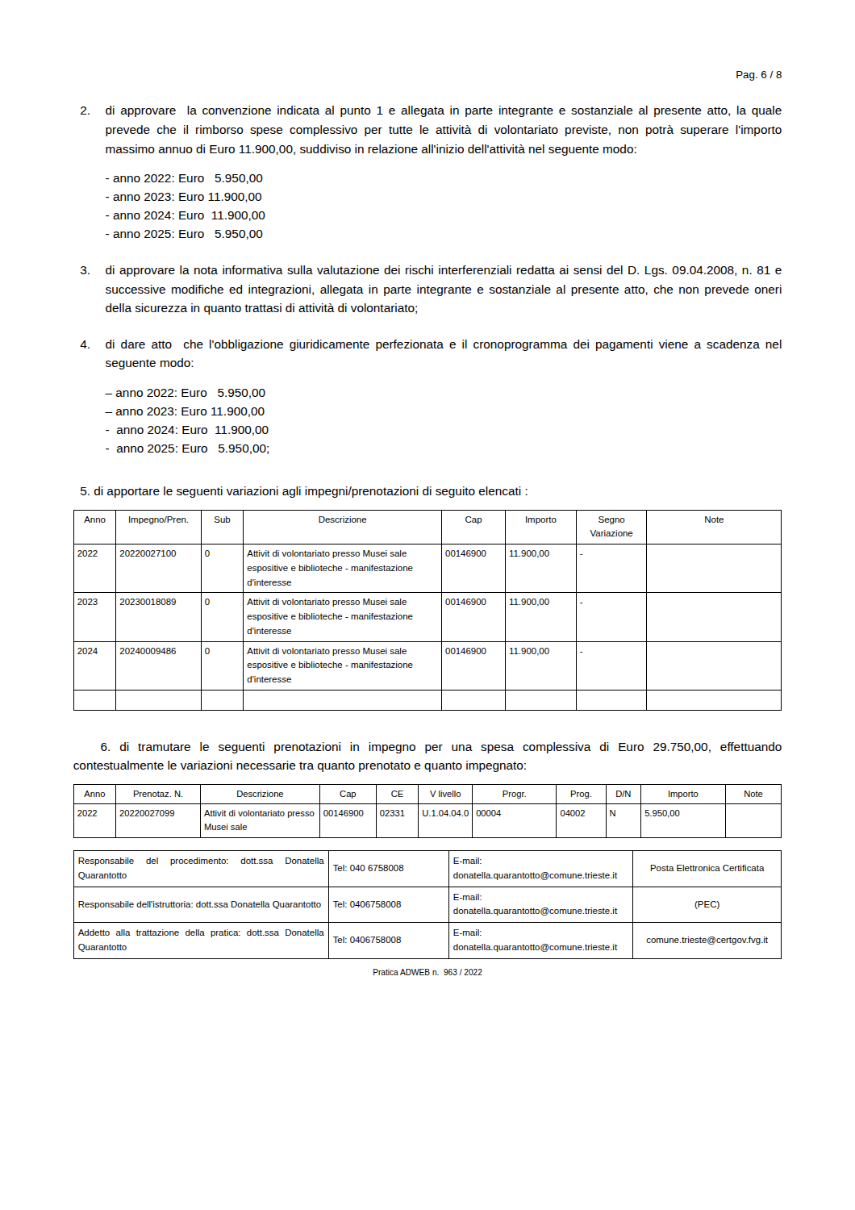Pag. 6 / 8
2. di approvare la convenzione indicata al punto 1 e allegata in parte integrante e sostanziale al presente atto, la quale prevede che il rimborso spese complessivo per tutte le attività di volontariato previste, non potrà superare l'importo massimo annuo di Euro 11.900,00, suddiviso in relazione all'inizio dell'attività nel seguente modo:
- anno 2022: Euro 5.950,00
- anno 2023: Euro 11.900,00
- anno 2024: Euro 11.900,00
- anno 2025: Euro 5.950,00
3. di approvare la nota informativa sulla valutazione dei rischi interferenziali redatta ai sensi del D. Lgs. 09.04.2008, n. 81 e successive modifiche ed integrazioni, allegata in parte integrante e sostanziale al presente atto, che non prevede oneri della sicurezza in quanto trattasi di attività di volontariato;
4. di dare atto che l'obbligazione giuridicamente perfezionata e il cronoprogramma dei pagamenti viene a scadenza nel seguente modo:
– anno 2022: Euro 5.950,00
– anno 2023: Euro 11.900,00
- anno 2024: Euro 11.900,00
- anno 2025: Euro 5.950,00;
5. di apportare le seguenti variazioni agli impegni/prenotazioni di seguito elencati :
| Anno | Impegno/Pren. | Sub | Descrizione | Cap | Importo | Segno Variazione | Note |
| --- | --- | --- | --- | --- | --- | --- | --- |
| 2022 | 20220027100 | 0 | Attivit di volontariato presso Musei sale espositive e biblioteche - manifestazione d'interesse | 00146900 | 11.900,00 | - | |
| 2023 | 20230018089 | 0 | Attivit di volontariato presso Musei sale espositive e biblioteche - manifestazione d'interesse | 00146900 | 11.900,00 | - | |
| 2024 | 20240009486 | 0 | Attivit di volontariato presso Musei sale espositive e biblioteche - manifestazione d'interesse | 00146900 | 11.900,00 | - | |
6. di tramutare le seguenti prenotazioni in impegno per una spesa complessiva di Euro 29.750,00, effettuando contestualmente le variazioni necessarie tra quanto prenotato e quanto impegnato:
| Anno | Prenotaz. N. | Descrizione | Cap | CE | V livello | Progr. | Prog. | D/N | Importo | Note |
| --- | --- | --- | --- | --- | --- | --- | --- | --- | --- | --- |
| 2022 | 20220027099 | Attivit di volontariato presso Musei sale | 00146900 | 02331 | U.1.04.04.0 | 00004 | 04002 | N | 5.950,00 | |
| Responsabile del procedimento: dott.ssa Donatella Quarantotto | Tel: 040 6758008 | E-mail: donatella.quarantotto@comune.trieste.it | Posta Elettronica Certificata |
| Responsabile dell'istruttoria: dott.ssa Donatella Quarantotto | Tel: 0406758008 | E-mail: donatella.quarantotto@comune.trieste.it | (PEC) |
| Addetto alla trattazione della pratica: dott.ssa Donatella Quarantotto | Tel: 0406758008 | E-mail: donatella.quarantotto@comune.trieste.it | comune.trieste@certgov.fvg.it |
Pratica ADWEB n. 963 / 2022